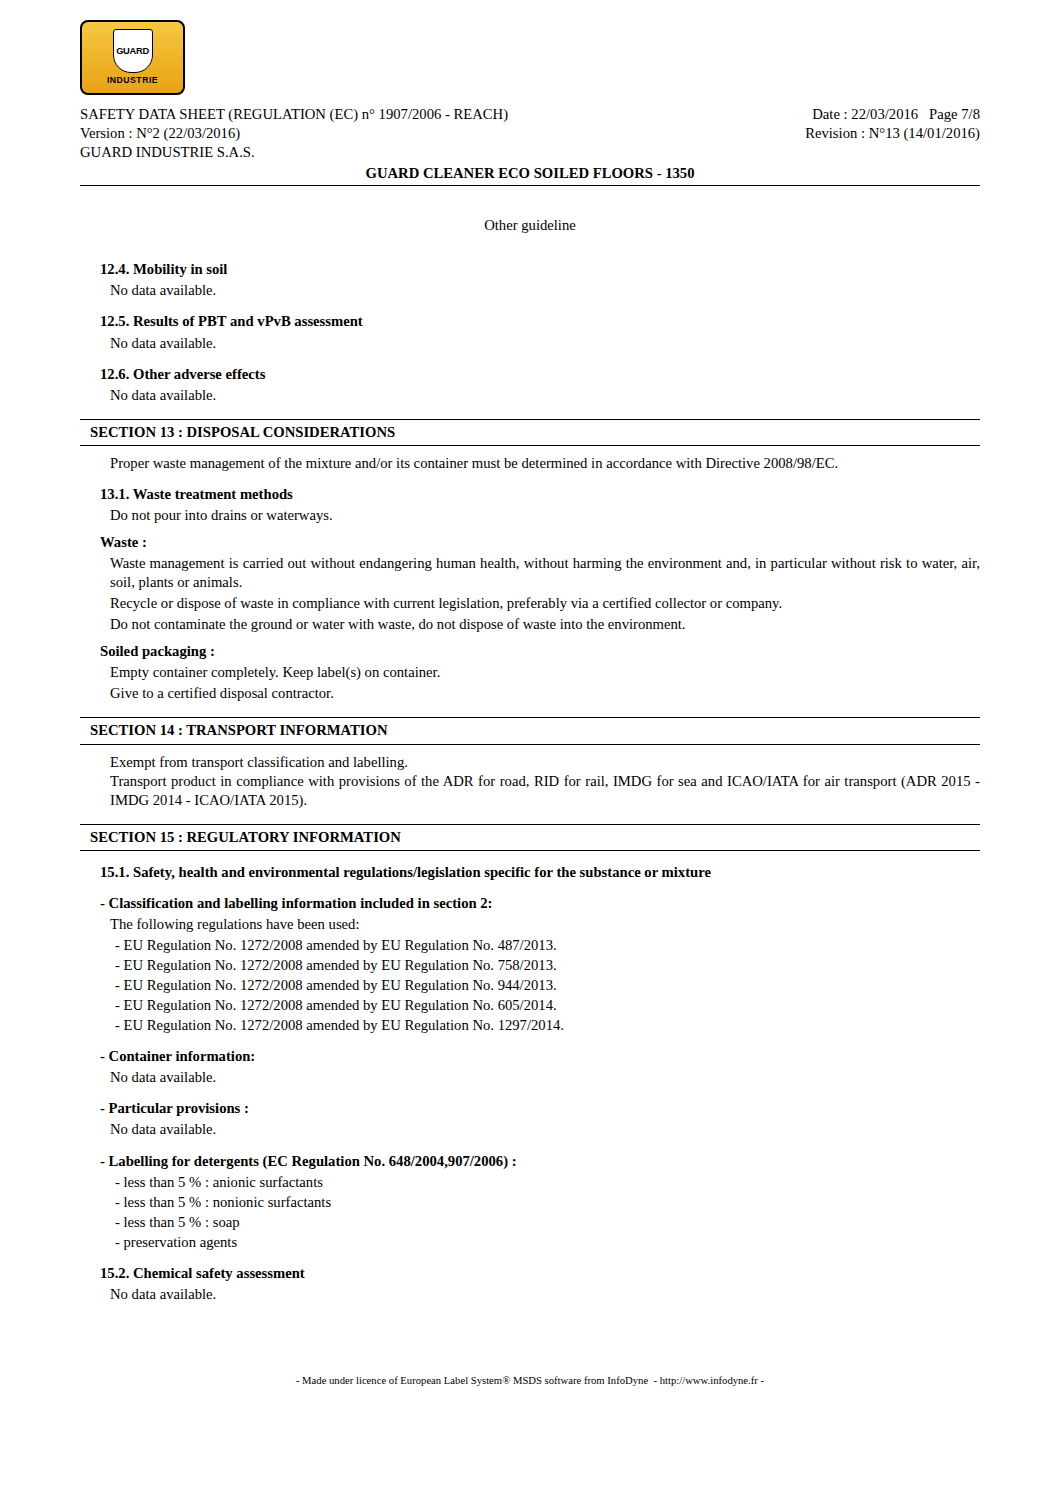GUARD
INDUSTRIE
| SAFETY DATA SHEET (REGULATION (EC) n° 1907/2006 - REACH) | Date : 22/03/2016 Page 7/8 |
| Version : N°2 (22/03/2016) | Revision : N°13 (14/01/2016) |
| GUARD INDUSTRIE S.A.S. |
GUARD CLEANER ECO SOILED FLOORS - 1350
Other guideline
12.4. Mobility in soil
No data available.
12.5. Results of PBT and vPvB assessment
No data available.
12.6. Other adverse effects
No data available.
SECTION 13 : DISPOSAL CONSIDERATIONS
Proper waste management of the mixture and/or its container must be determined in accordance with Directive 2008/98/EC.
13.1. Waste treatment methods
Do not pour into drains or waterways.
Waste :
Waste management is carried out without endangering human health, without harming the environment and, in particular without risk to water, air, soil, plants or animals.
Recycle or dispose of waste in compliance with current legislation, preferably via a certified collector or company.
Do not contaminate the ground or water with waste, do not dispose of waste into the environment.
Soiled packaging :
Empty container completely. Keep label(s) on container.
Give to a certified disposal contractor.
SECTION 14 : TRANSPORT INFORMATION
Exempt from transport classification and labelling.
Transport product in compliance with provisions of the ADR for road, RID for rail, IMDG for sea and ICAO/IATA for air transport (ADR 2015 - IMDG 2014 - ICAO/IATA 2015).
SECTION 15 : REGULATORY INFORMATION
15.1. Safety, health and environmental regulations/legislation specific for the substance or mixture
- Classification and labelling information included in section 2:
The following regulations have been used:
- EU Regulation No. 1272/2008 amended by EU Regulation No. 487/2013.
- EU Regulation No. 1272/2008 amended by EU Regulation No. 758/2013.
- EU Regulation No. 1272/2008 amended by EU Regulation No. 944/2013.
- EU Regulation No. 1272/2008 amended by EU Regulation No. 605/2014.
- EU Regulation No. 1272/2008 amended by EU Regulation No. 1297/2014.
- Container information:
No data available.
- Particular provisions :
No data available.
- Labelling for detergents (EC Regulation No. 648/2004,907/2006) :
- less than 5 % : anionic surfactants
- less than 5 % : nonionic surfactants
- less than 5 % : soap
- preservation agents
15.2. Chemical safety assessment
No data available.
- Made under licence of European Label System® MSDS software from InfoDyne - http://www.infodyne.fr -